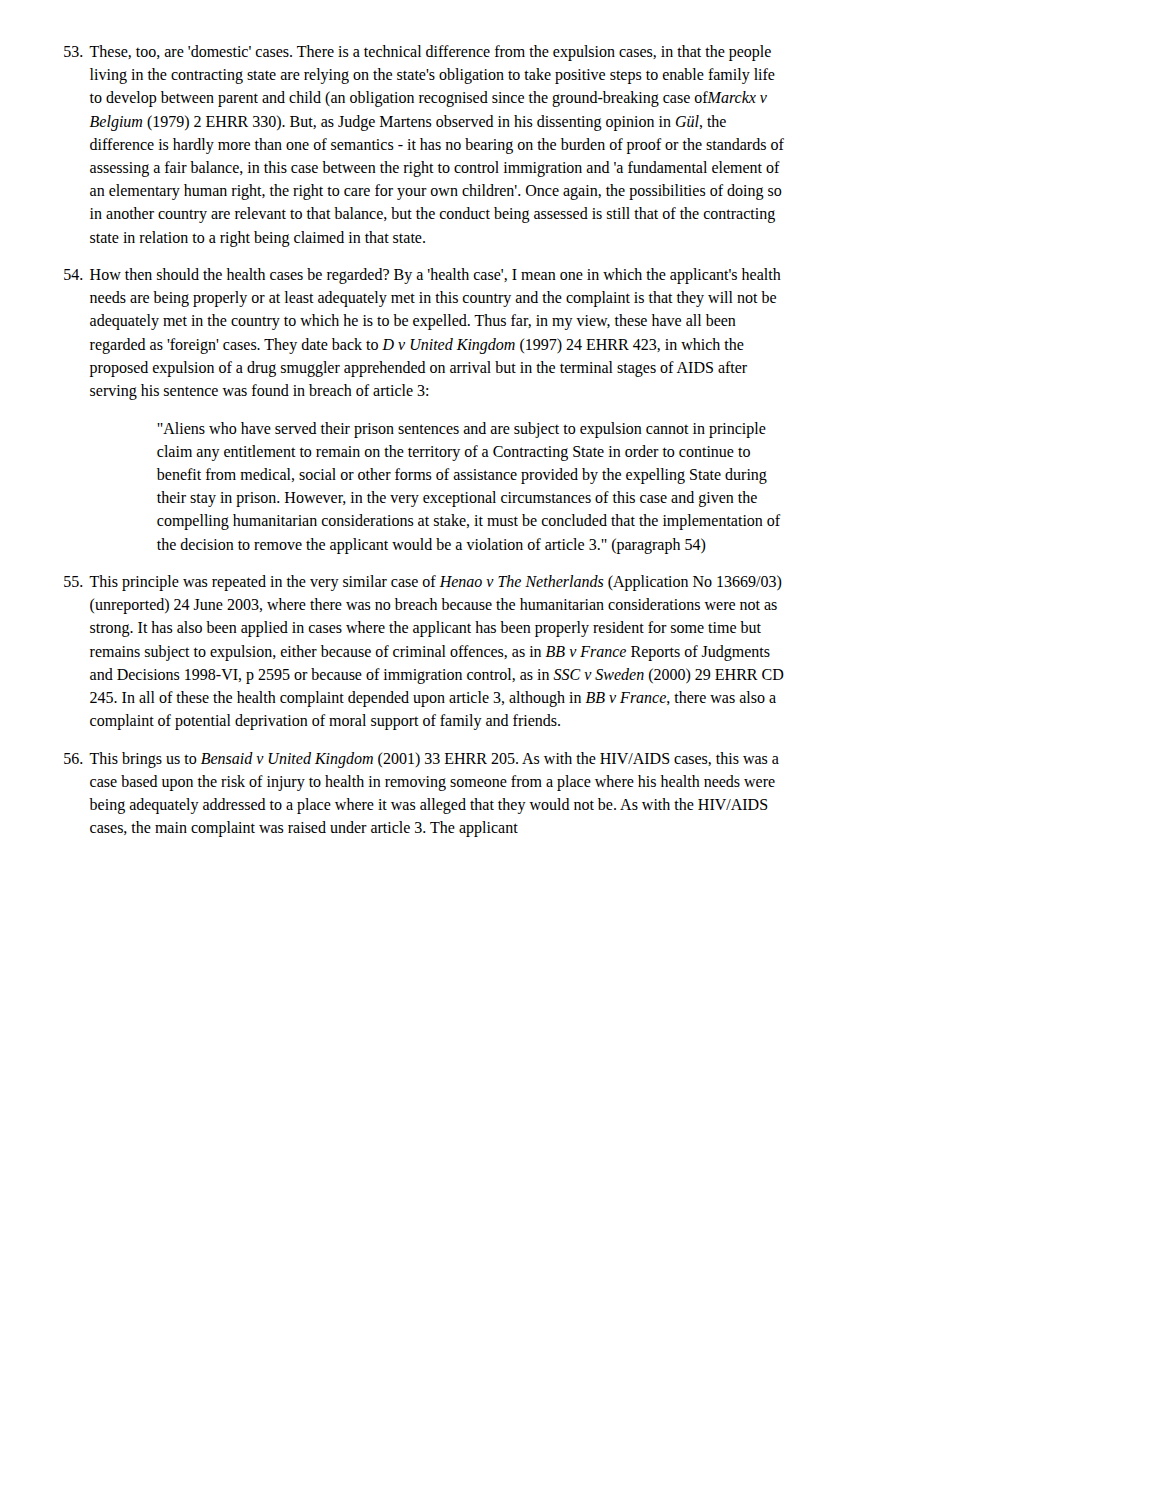53. These, too, are 'domestic' cases. There is a technical difference from the expulsion cases, in that the people living in the contracting state are relying on the state's obligation to take positive steps to enable family life to develop between parent and child (an obligation recognised since the ground-breaking case ofMarckx v Belgium (1979) 2 EHRR 330). But, as Judge Martens observed in his dissenting opinion in Gül, the difference is hardly more than one of semantics - it has no bearing on the burden of proof or the standards of assessing a fair balance, in this case between the right to control immigration and 'a fundamental element of an elementary human right, the right to care for your own children'. Once again, the possibilities of doing so in another country are relevant to that balance, but the conduct being assessed is still that of the contracting state in relation to a right being claimed in that state.
54. How then should the health cases be regarded? By a 'health case', I mean one in which the applicant's health needs are being properly or at least adequately met in this country and the complaint is that they will not be adequately met in the country to which he is to be expelled. Thus far, in my view, these have all been regarded as 'foreign' cases. They date back to D v United Kingdom (1997) 24 EHRR 423, in which the proposed expulsion of a drug smuggler apprehended on arrival but in the terminal stages of AIDS after serving his sentence was found in breach of article 3:
"Aliens who have served their prison sentences and are subject to expulsion cannot in principle claim any entitlement to remain on the territory of a Contracting State in order to continue to benefit from medical, social or other forms of assistance provided by the expelling State during their stay in prison. However, in the very exceptional circumstances of this case and given the compelling humanitarian considerations at stake, it must be concluded that the implementation of the decision to remove the applicant would be a violation of article 3." (paragraph 54)
55. This principle was repeated in the very similar case of Henao v The Netherlands (Application No 13669/03) (unreported) 24 June 2003, where there was no breach because the humanitarian considerations were not as strong. It has also been applied in cases where the applicant has been properly resident for some time but remains subject to expulsion, either because of criminal offences, as in BB v France Reports of Judgments and Decisions 1998-VI, p 2595 or because of immigration control, as in SSC v Sweden (2000) 29 EHRR CD 245. In all of these the health complaint depended upon article 3, although in BB v France, there was also a complaint of potential deprivation of moral support of family and friends.
56. This brings us to Bensaid v United Kingdom (2001) 33 EHRR 205. As with the HIV/AIDS cases, this was a case based upon the risk of injury to health in removing someone from a place where his health needs were being adequately addressed to a place where it was alleged that they would not be. As with the HIV/AIDS cases, the main complaint was raised under article 3. The applicant